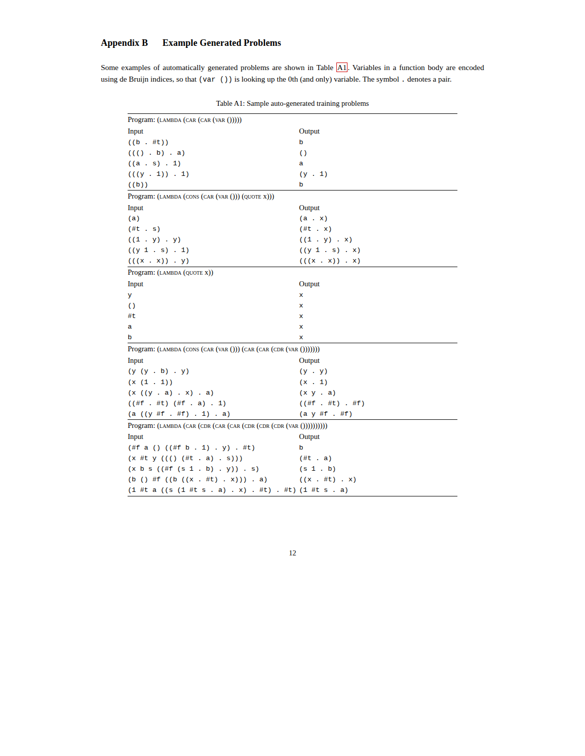Appendix B Example Generated Problems
Some examples of automatically generated problems are shown in Table A1. Variables in a function body are encoded using de Bruijn indices, so that (var ()) is looking up the 0th (and only) variable. The symbol . denotes a pair.
Table A1: Sample auto-generated training problems
| Program: ( lambda ( car ( car ( var ())))) |
| Input | Output |
| ((b . #t)) | b |
| ((() . b) . a) | () |
| ((a . s) . 1) | a |
| (((y . 1)) . 1) | (y . 1) |
| ((b)) | b |
| Program: ( lambda ( cons ( car ( var ())) ( quote x))) |
| Input | Output |
| (a) | (a . x) |
| (#t . s) | (#t . x) |
| ((1 . y) . y) | ((1 . y) . x) |
| ((y 1 . s) . 1) | ((y 1 . s) . x) |
| (((x . x)) . y) | (((x . x)) . x) |
| Program: ( lambda ( quote x)) |
| Input | Output |
| y | x |
| () | x |
| #t | x |
| a | x |
| b | x |
| Program: ( lambda ( cons ( car ( var ())) ( car ( car ( cdr ( var ())))))) |
| Input | Output |
| (y (y . b) . y) | (y . y) |
| (x (1 . 1)) | (x . 1) |
| (x ((y . a) . x) . a) | (x y . a) |
| ((#f . #t) (#f . a) . 1) | ((#f . #t) . #f) |
| (a ((y #f . #f) . 1) . a) | (a y #f . #f) |
| Program: ( lambda ( car ( cdr ( car ( car ( cdr ( cdr ( cdr ( var ()))))))))) |
| Input | Output |
| (#f a () ((#f b . 1) . y) . #t) | b |
| (x #t y ((() (#t . a) . s))) | (#t . a) |
| (x b s ((#f (s 1 . b) . y)) . s) | (s 1 . b) |
| (b () #f ((b ((x . #t) . x))) . a) | ((x . #t) . x) |
| (1 #t a ((s (1 #t s . a) . x) . #t) . #t) | (1 #t s . a) |
12